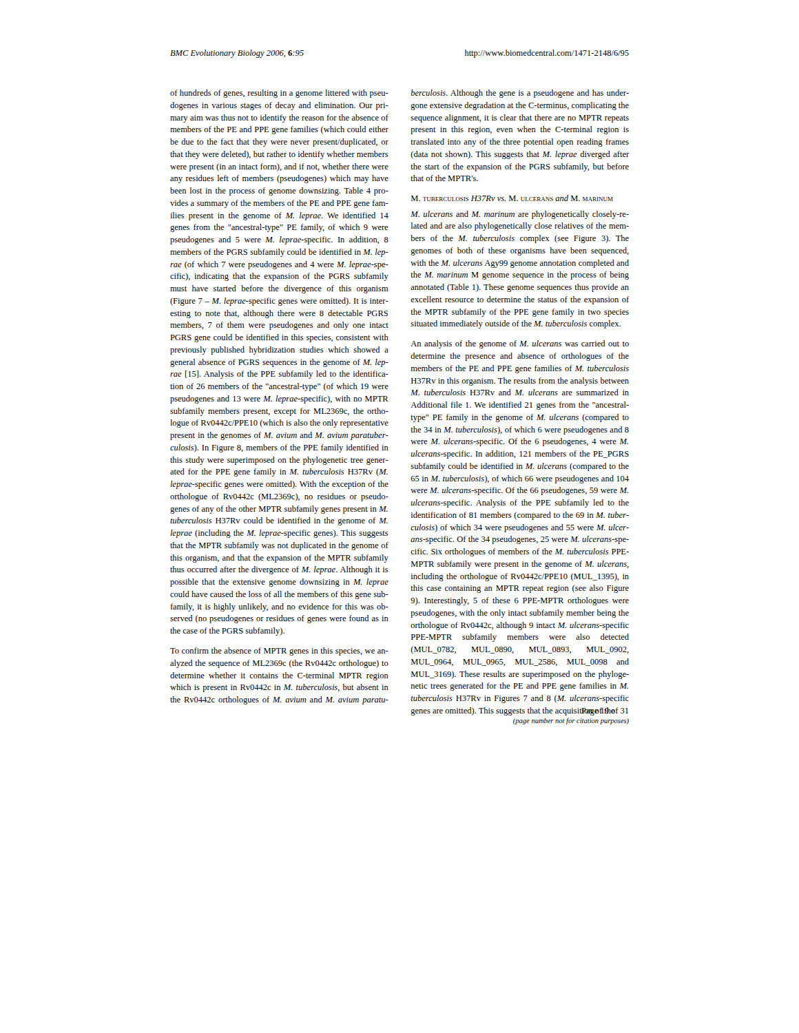BMC Evolutionary Biology 2006, 6:95
http://www.biomedcentral.com/1471-2148/6/95
of hundreds of genes, resulting in a genome littered with pseudogenes in various stages of decay and elimination. Our primary aim was thus not to identify the reason for the absence of members of the PE and PPE gene families (which could either be due to the fact that they were never present/duplicated, or that they were deleted), but rather to identify whether members were present (in an intact form), and if not, whether there were any residues left of members (pseudogenes) which may have been lost in the process of genome downsizing. Table 4 provides a summary of the members of the PE and PPE gene families present in the genome of M. leprae. We identified 14 genes from the "ancestral-type" PE family, of which 9 were pseudogenes and 5 were M. leprae-specific. In addition, 8 members of the PGRS subfamily could be identified in M. leprae (of which 7 were pseudogenes and 4 were M. leprae-specific), indicating that the expansion of the PGRS subfamily must have started before the divergence of this organism (Figure 7 – M. leprae-specific genes were omitted). It is interesting to note that, although there were 8 detectable PGRS members, 7 of them were pseudogenes and only one intact PGRS gene could be identified in this species, consistent with previously published hybridization studies which showed a general absence of PGRS sequences in the genome of M. leprae [15]. Analysis of the PPE subfamily led to the identification of 26 members of the "ancestral-type" (of which 19 were pseudogenes and 13 were M. leprae-specific), with no MPTR subfamily members present, except for ML2369c, the orthologue of Rv0442c/PPE10 (which is also the only representative present in the genomes of M. avium and M. avium paratuberculosis). In Figure 8, members of the PPE family identified in this study were superimposed on the phylogenetic tree generated for the PPE gene family in M. tuberculosis H37Rv (M. leprae-specific genes were omitted). With the exception of the orthologue of Rv0442c (ML2369c), no residues or pseudogenes of any of the other MPTR subfamily genes present in M. tuberculosis H37Rv could be identified in the genome of M. leprae (including the M. leprae-specific genes). This suggests that the MPTR subfamily was not duplicated in the genome of this organism, and that the expansion of the MPTR subfamily thus occurred after the divergence of M. leprae. Although it is possible that the extensive genome downsizing in M. leprae could have caused the loss of all the members of this gene subfamily, it is highly unlikely, and no evidence for this was observed (no pseudogenes or residues of genes were found as in the case of the PGRS subfamily).
To confirm the absence of MPTR genes in this species, we analyzed the sequence of ML2369c (the Rv0442c orthologue) to determine whether it contains the C-terminal MPTR region which is present in Rv0442c in M. tuberculosis, but absent in the Rv0442c orthologues of M. avium and M. avium paratuberculosis. Although the gene is a pseudogene and has undergone extensive degradation at the C-terminus, complicating the sequence alignment, it is clear that there are no MPTR repeats present in this region, even when the C-terminal region is translated into any of the three potential open reading frames (data not shown). This suggests that M. leprae diverged after the start of the expansion of the PGRS subfamily, but before that of the MPTR's.
M. tuberculosis H37Rv vs. M. ulcerans and M. marinum
M. ulcerans and M. marinum are phylogenetically closely-related and are also phylogenetically close relatives of the members of the M. tuberculosis complex (see Figure 3). The genomes of both of these organisms have been sequenced, with the M. ulcerans Agy99 genome annotation completed and the M. marinum M genome sequence in the process of being annotated (Table 1). These genome sequences thus provide an excellent resource to determine the status of the expansion of the MPTR subfamily of the PPE gene family in two species situated immediately outside of the M. tuberculosis complex.
An analysis of the genome of M. ulcerans was carried out to determine the presence and absence of orthologues of the members of the PE and PPE gene families of M. tuberculosis H37Rv in this organism. The results from the analysis between M. tuberculosis H37Rv and M. ulcerans are summarized in Additional file 1. We identified 21 genes from the "ancestral-type" PE family in the genome of M. ulcerans (compared to the 34 in M. tuberculosis), of which 6 were pseudogenes and 8 were M. ulcerans-specific. Of the 6 pseudogenes, 4 were M. ulcerans-specific. In addition, 121 members of the PE_PGRS subfamily could be identified in M. ulcerans (compared to the 65 in M. tuberculosis), of which 66 were pseudogenes and 104 were M. ulcerans-specific. Of the 66 pseudogenes, 59 were M. ulcerans-specific. Analysis of the PPE subfamily led to the identification of 81 members (compared to the 69 in M. tuberculosis) of which 34 were pseudogenes and 55 were M. ulcerans-specific. Of the 34 pseudogenes, 25 were M. ulcerans-specific. Six orthologues of members of the M. tuberculosis PPE-MPTR subfamily were present in the genome of M. ulcerans, including the orthologue of Rv0442c/PPE10 (MUL_1395), in this case containing an MPTR repeat region (see also Figure 9). Interestingly, 5 of these 6 PPE-MPTR orthologues were pseudogenes, with the only intact subfamily member being the orthologue of Rv0442c, although 9 intact M. ulcerans-specific PPE-MPTR subfamily members were also detected (MUL_0782, MUL_0890, MUL_0893, MUL_0902, MUL_0964, MUL_0965, MUL_2586, MUL_0098 and MUL_3169). These results are superimposed on the phylogenetic trees generated for the PE and PPE gene families in M. tuberculosis H37Rv in Figures 7 and 8 (M. ulcerans-specific genes are omitted). This suggests that the acquisition of the
Page 19 of 31
(page number not for citation purposes)